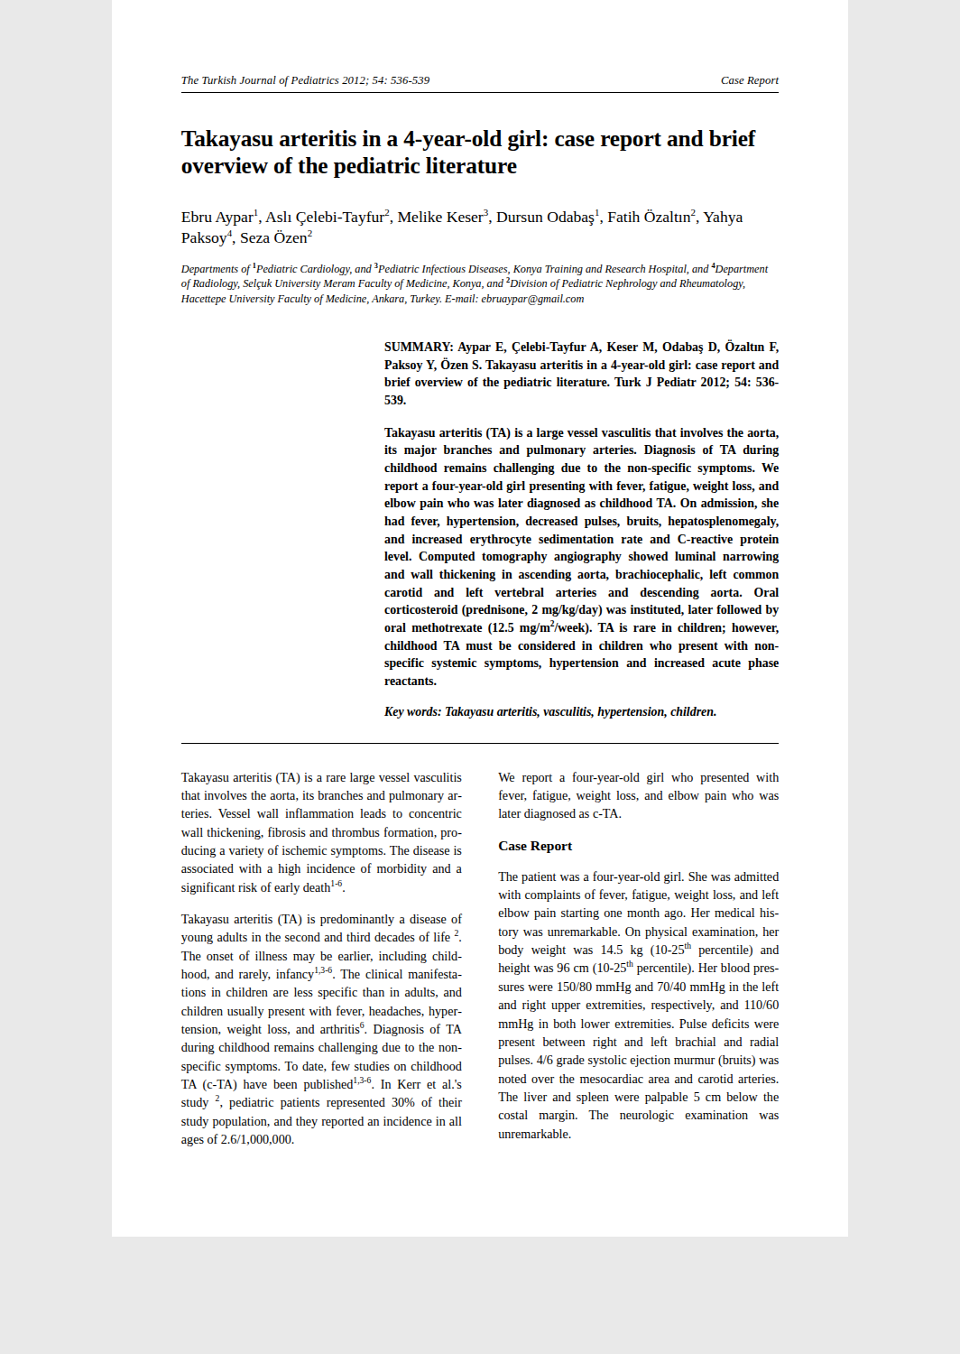The Turkish Journal of Pediatrics 2012; 54: 536-539
Case Report
Takayasu arteritis in a 4-year-old girl: case report and brief overview of the pediatric literature
Ebru Aypar1, Aslı Çelebi-Tayfur2, Melike Keser3, Dursun Odabaş1, Fatih Özaltın2, Yahya Paksoy4, Seza Özen2
Departments of 1Pediatric Cardiology, and 3Pediatric Infectious Diseases, Konya Training and Research Hospital, and 4Department of Radiology, Selçuk University Meram Faculty of Medicine, Konya, and 2Division of Pediatric Nephrology and Rheumatology, Hacettepe University Faculty of Medicine, Ankara, Turkey. E-mail: ebruaypar@gmail.com
SUMMARY: Aypar E, Çelebi-Tayfur A, Keser M, Odabaş D, Özaltın F, Paksoy Y, Özen S. Takayasu arteritis in a 4-year-old girl: case report and brief overview of the pediatric literature. Turk J Pediatr 2012; 54: 536-539.
Takayasu arteritis (TA) is a large vessel vasculitis that involves the aorta, its major branches and pulmonary arteries. Diagnosis of TA during childhood remains challenging due to the non-specific symptoms. We report a four-year-old girl presenting with fever, fatigue, weight loss, and elbow pain who was later diagnosed as childhood TA. On admission, she had fever, hypertension, decreased pulses, bruits, hepatosplenomegaly, and increased erythrocyte sedimentation rate and C-reactive protein level. Computed tomography angiography showed luminal narrowing and wall thickening in ascending aorta, brachiocephalic, left common carotid and left vertebral arteries and descending aorta. Oral corticosteroid (prednisone, 2 mg/kg/day) was instituted, later followed by oral methotrexate (12.5 mg/m2/week). TA is rare in children; however, childhood TA must be considered in children who present with non-specific systemic symptoms, hypertension and increased acute phase reactants.
Key words: Takayasu arteritis, vasculitis, hypertension, children.
Takayasu arteritis (TA) is a rare large vessel vasculitis that involves the aorta, its branches and pulmonary arteries. Vessel wall inflammation leads to concentric wall thickening, fibrosis and thrombus formation, producing a variety of ischemic symptoms. The disease is associated with a high incidence of morbidity and a significant risk of early death1-6.
Takayasu arteritis (TA) is predominantly a disease of young adults in the second and third decades of life 2. The onset of illness may be earlier, including childhood, and rarely, infancy1,3-6. The clinical manifestations in children are less specific than in adults, and children usually present with fever, headaches, hypertension, weight loss, and arthritis6. Diagnosis of TA during childhood remains challenging due to the non-specific symptoms. To date, few studies on childhood TA (c-TA) have been published1,3-6. In Kerr et al.'s study 2, pediatric patients represented 30% of their study population, and they reported an incidence in all ages of 2.6/1,000,000.
We report a four-year-old girl who presented with fever, fatigue, weight loss, and elbow pain who was later diagnosed as c-TA.
Case Report
The patient was a four-year-old girl. She was admitted with complaints of fever, fatigue, weight loss, and left elbow pain starting one month ago. Her medical history was unremarkable. On physical examination, her body weight was 14.5 kg (10-25th percentile) and height was 96 cm (10-25th percentile). Her blood pressures were 150/80 mmHg and 70/40 mmHg in the left and right upper extremities, respectively, and 110/60 mmHg in both lower extremities. Pulse deficits were present between right and left brachial and radial pulses. 4/6 grade systolic ejection murmur (bruits) was noted over the mesocardiac area and carotid arteries. The liver and spleen were palpable 5 cm below the costal margin. The neurologic examination was unremarkable.